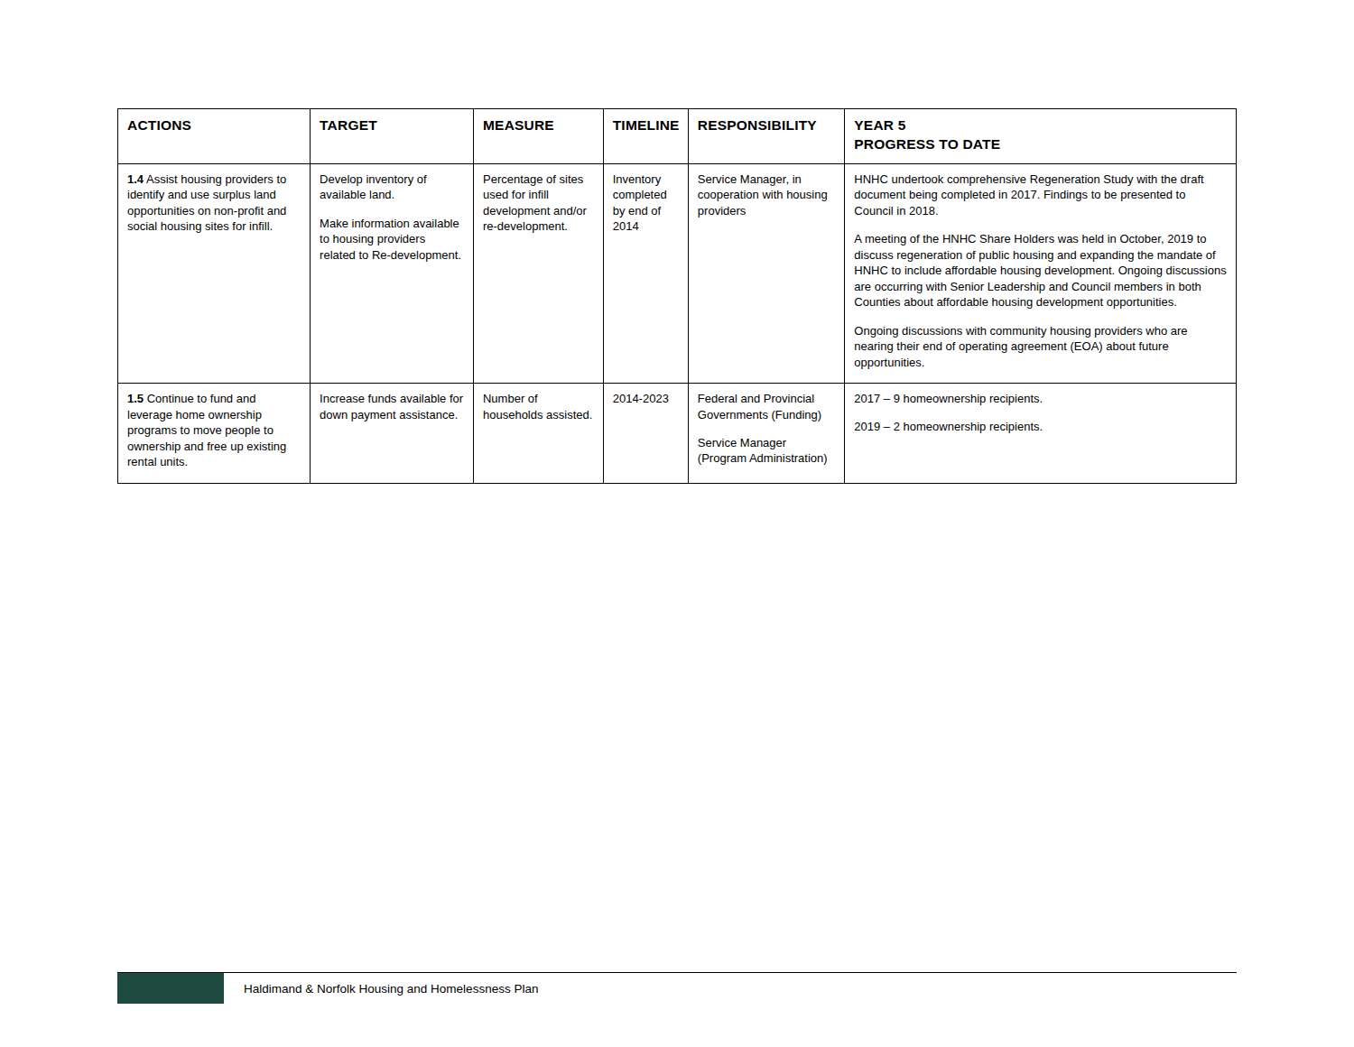| ACTIONS | TARGET | MEASURE | TIMELINE | RESPONSIBILITY | YEAR 5 PROGRESS TO DATE |
| --- | --- | --- | --- | --- | --- |
| 1.4 Assist housing providers to identify and use surplus land opportunities on non-profit and social housing sites for infill. | Develop inventory of available land. Make information available to housing providers related to Re-development. | Percentage of sites used for infill development and/or re-development. | Inventory completed by end of 2014 | Service Manager, in cooperation with housing providers | HNHC undertook comprehensive Regeneration Study with the draft document being completed in 2017. Findings to be presented to Council in 2018. A meeting of the HNHC Share Holders was held in October, 2019 to discuss regeneration of public housing and expanding the mandate of HNHC to include affordable housing development. Ongoing discussions are occurring with Senior Leadership and Council members in both Counties about affordable housing development opportunities. Ongoing discussions with community housing providers who are nearing their end of operating agreement (EOA) about future opportunities. |
| 1.5 Continue to fund and leverage home ownership programs to move people to ownership and free up existing rental units. | Increase funds available for down payment assistance. | Number of households assisted. | 2014-2023 | Federal and Provincial Governments (Funding) Service Manager (Program Administration) | 2017 – 9 homeownership recipients. 2019 – 2 homeownership recipients. |
Haldimand & Norfolk Housing and Homelessness Plan